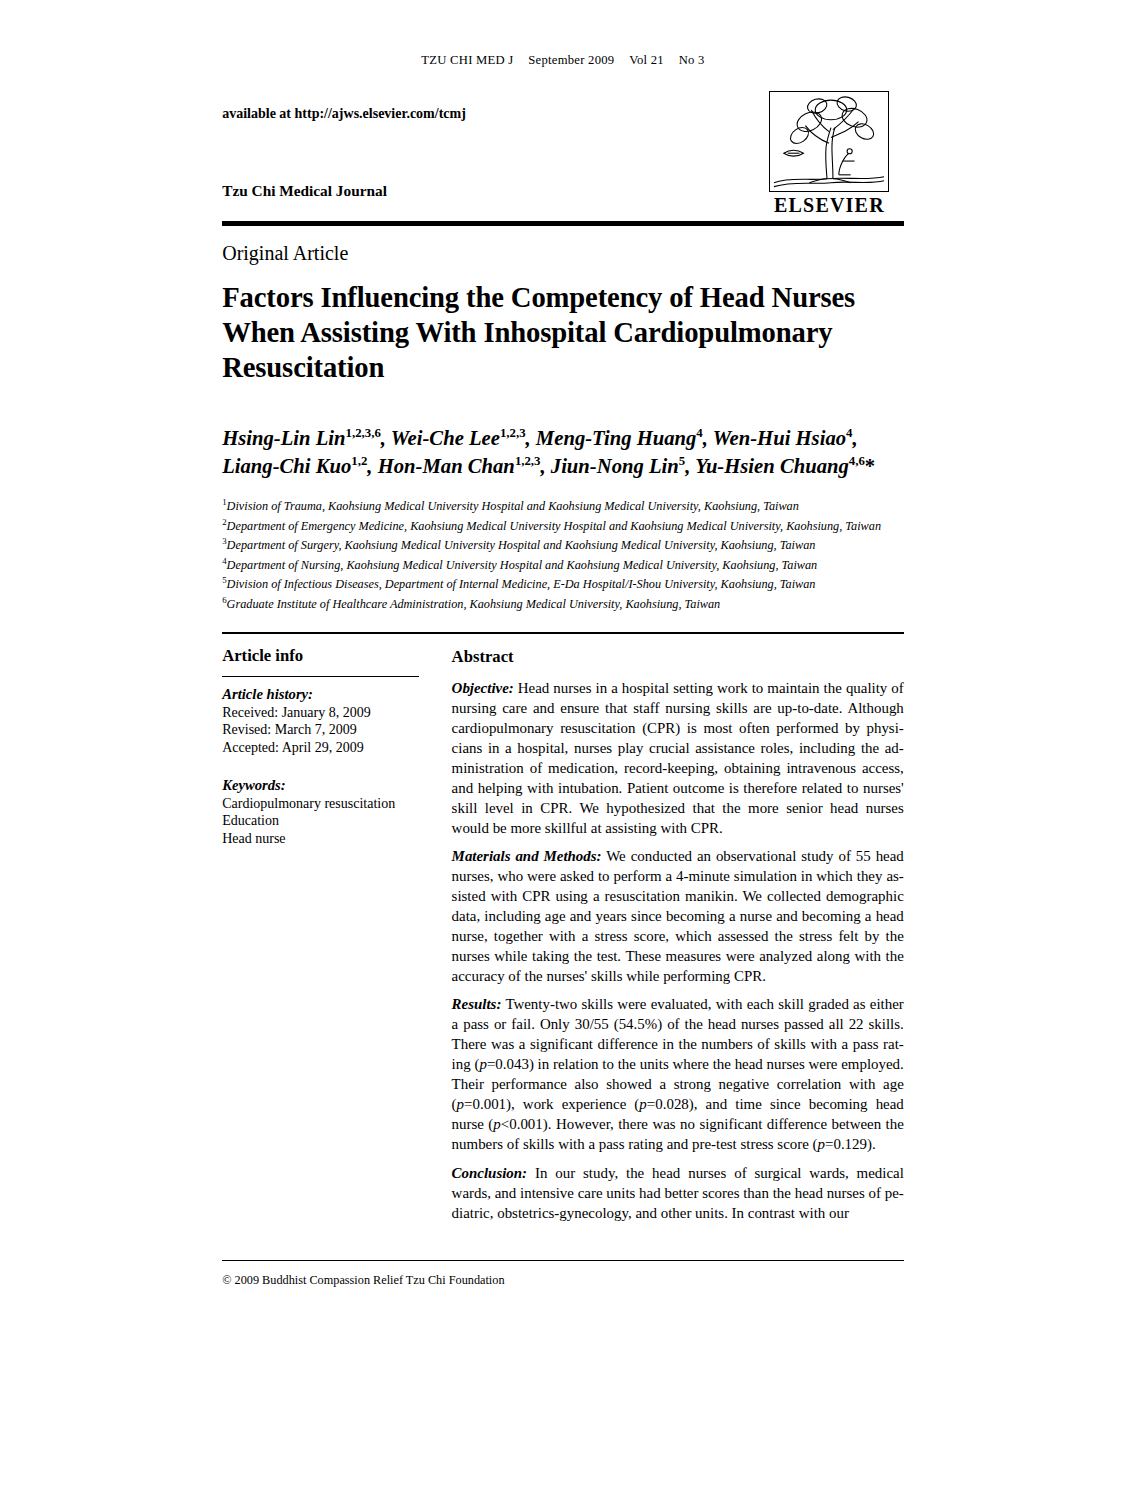TZU CHI MED J September 2009 Vol 21 No 3
available at http://ajws.elsevier.com/tcmj
Tzu Chi Medical Journal
ELSEVIER
Original Article
Factors Influencing the Competency of Head Nurses When Assisting With Inhospital Cardiopulmonary Resuscitation
Hsing-Lin Lin1,2,3,6, Wei-Che Lee1,2,3, Meng-Ting Huang4, Wen-Hui Hsiao4,
Liang-Chi Kuo1,2, Hon-Man Chan1,2,3, Jiun-Nong Lin5, Yu-Hsien Chuang4,6*
1Division of Trauma, Kaohsiung Medical University Hospital and Kaohsiung Medical University, Kaohsiung, Taiwan
2Department of Emergency Medicine, Kaohsiung Medical University Hospital and Kaohsiung Medical University, Kaohsiung, Taiwan
3Department of Surgery, Kaohsiung Medical University Hospital and Kaohsiung Medical University, Kaohsiung, Taiwan
4Department of Nursing, Kaohsiung Medical University Hospital and Kaohsiung Medical University, Kaohsiung, Taiwan
5Division of Infectious Diseases, Department of Internal Medicine, E-Da Hospital/I-Shou University, Kaohsiung, Taiwan
6Graduate Institute of Healthcare Administration, Kaohsiung Medical University, Kaohsiung, Taiwan
Article info
Article history:
Received: January 8, 2009
Revised: March 7, 2009
Accepted: April 29, 2009
Keywords:
Cardiopulmonary resuscitation
Education
Head nurse
Abstract
Objective: Head nurses in a hospital setting work to maintain the quality of nursing care and ensure that staff nursing skills are up-to-date. Although cardiopulmonary resuscitation (CPR) is most often performed by physicians in a hospital, nurses play crucial assistance roles, including the administration of medication, record-keeping, obtaining intravenous access, and helping with intubation. Patient outcome is therefore related to nurses' skill level in CPR. We hypothesized that the more senior head nurses would be more skillful at assisting with CPR.
Materials and Methods: We conducted an observational study of 55 head nurses, who were asked to perform a 4-minute simulation in which they assisted with CPR using a resuscitation manikin. We collected demographic data, including age and years since becoming a nurse and becoming a head nurse, together with a stress score, which assessed the stress felt by the nurses while taking the test. These measures were analyzed along with the accuracy of the nurses' skills while performing CPR.
Results: Twenty-two skills were evaluated, with each skill graded as either a pass or fail. Only 30/55 (54.5%) of the head nurses passed all 22 skills. There was a significant difference in the numbers of skills with a pass rating (p=0.043) in relation to the units where the head nurses were employed. Their performance also showed a strong negative correlation with age (p=0.001), work experience (p=0.028), and time since becoming head nurse (p<0.001). However, there was no significant difference between the numbers of skills with a pass rating and pre-test stress score (p=0.129).
Conclusion: In our study, the head nurses of surgical wards, medical wards, and intensive care units had better scores than the head nurses of pediatric, obstetrics-gynecology, and other units. In contrast with our
© 2009 Buddhist Compassion Relief Tzu Chi Foundation